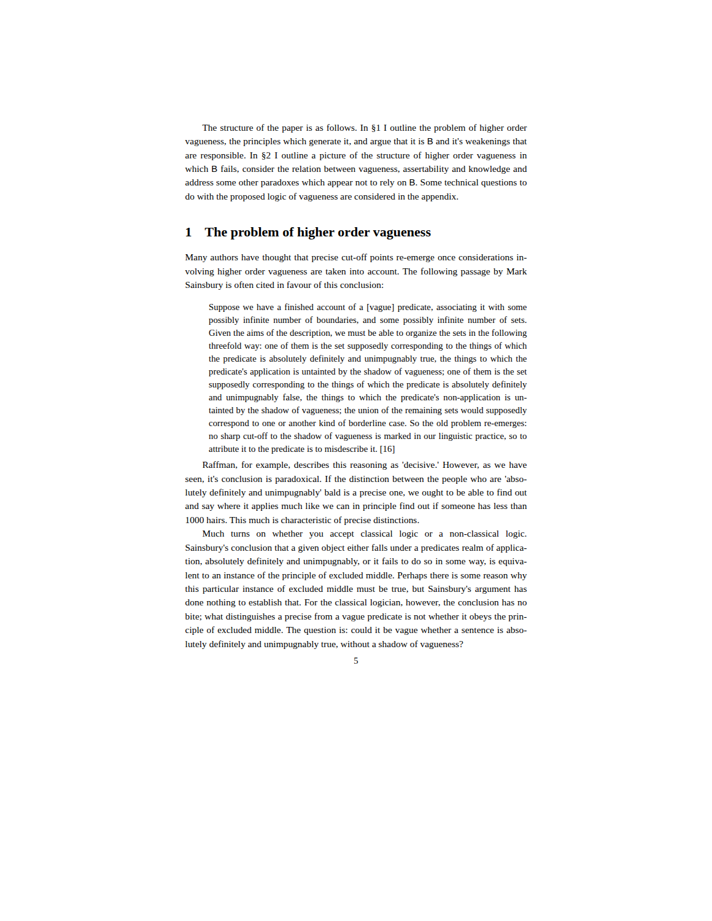The structure of the paper is as follows. In §1 I outline the problem of higher order vagueness, the principles which generate it, and argue that it is B and it's weakenings that are responsible. In §2 I outline a picture of the structure of higher order vagueness in which B fails, consider the relation between vagueness, assertability and knowledge and address some other paradoxes which appear not to rely on B. Some technical questions to do with the proposed logic of vagueness are considered in the appendix.
1 The problem of higher order vagueness
Many authors have thought that precise cut-off points re-emerge once considerations involving higher order vagueness are taken into account. The following passage by Mark Sainsbury is often cited in favour of this conclusion:
Suppose we have a finished account of a [vague] predicate, associating it with some possibly infinite number of boundaries, and some possibly infinite number of sets. Given the aims of the description, we must be able to organize the sets in the following threefold way: one of them is the set supposedly corresponding to the things of which the predicate is absolutely definitely and unimpugnably true, the things to which the predicate's application is untainted by the shadow of vagueness; one of them is the set supposedly corresponding to the things of which the predicate is absolutely definitely and unimpugnably false, the things to which the predicate's non-application is untainted by the shadow of vagueness; the union of the remaining sets would supposedly correspond to one or another kind of borderline case. So the old problem re-emerges: no sharp cut-off to the shadow of vagueness is marked in our linguistic practice, so to attribute it to the predicate is to misdescribe it. [16]
Raffman, for example, describes this reasoning as 'decisive.' However, as we have seen, it's conclusion is paradoxical. If the distinction between the people who are 'absolutely definitely and unimpugnably' bald is a precise one, we ought to be able to find out and say where it applies much like we can in principle find out if someone has less than 1000 hairs. This much is characteristic of precise distinctions.
Much turns on whether you accept classical logic or a non-classical logic. Sainsbury's conclusion that a given object either falls under a predicates realm of application, absolutely definitely and unimpugnably, or it fails to do so in some way, is equivalent to an instance of the principle of excluded middle. Perhaps there is some reason why this particular instance of excluded middle must be true, but Sainsbury's argument has done nothing to establish that. For the classical logician, however, the conclusion has no bite; what distinguishes a precise from a vague predicate is not whether it obeys the principle of excluded middle. The question is: could it be vague whether a sentence is absolutely definitely and unimpugnably true, without a shadow of vagueness?
5